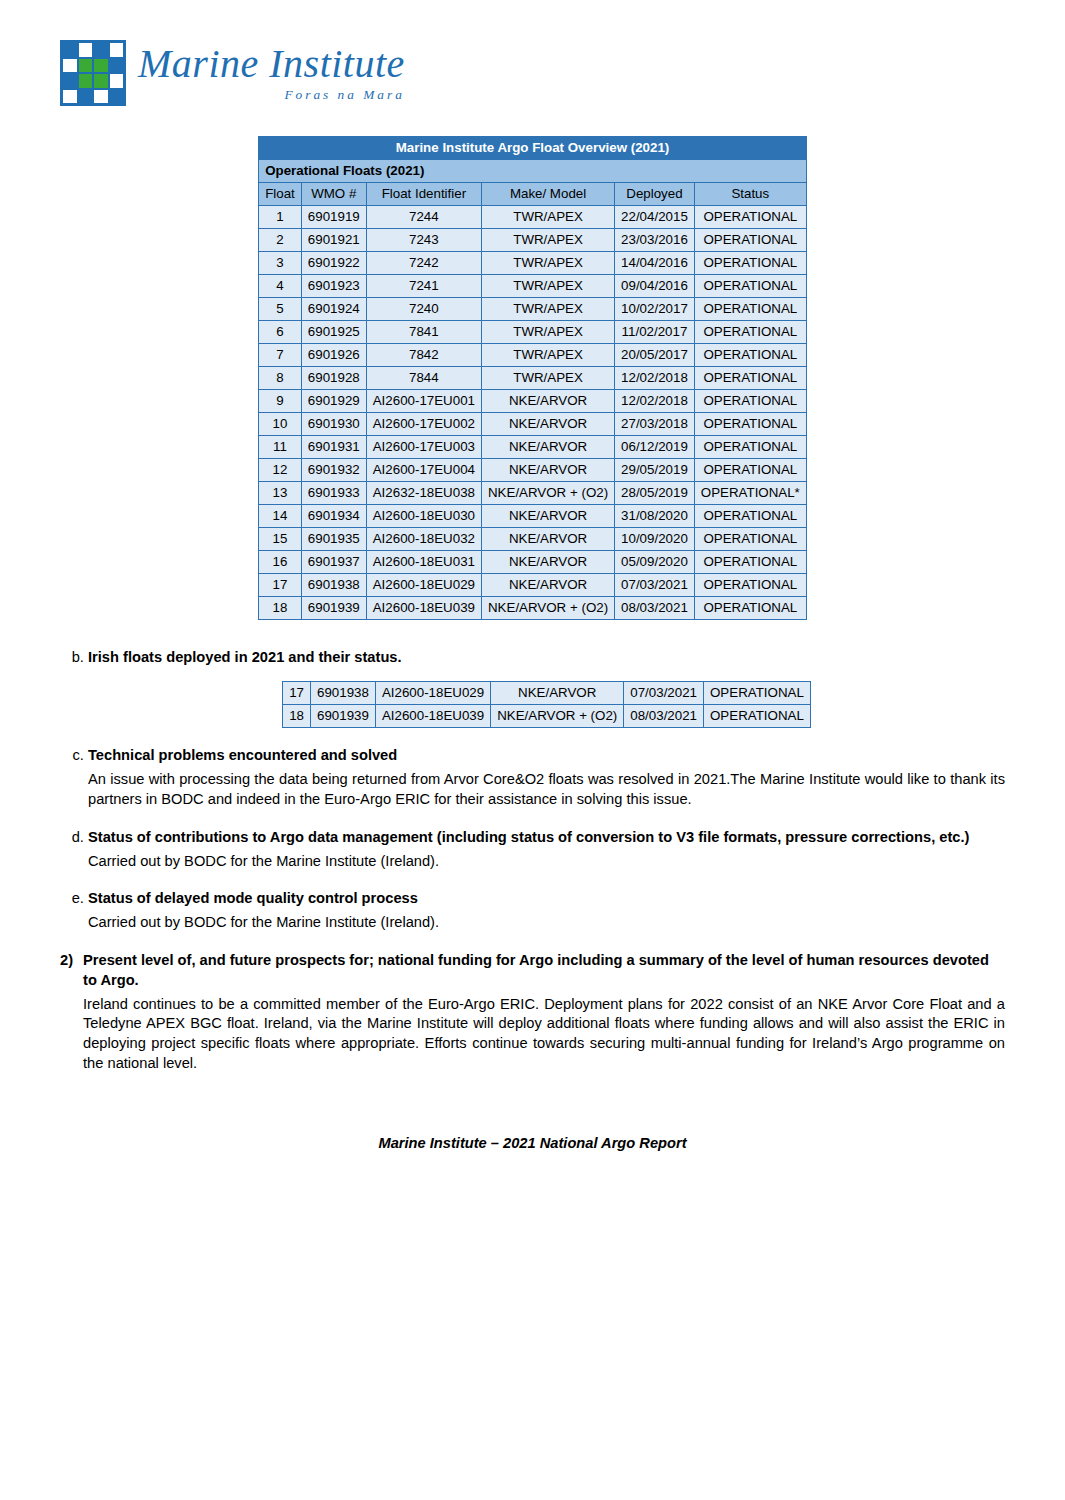Marine Institute
Foras na Mara
| Marine Institute Argo Float Overview (2021) |
| Operational Floats (2021) |
| Float | WMO # | Float Identifier | Make/ Model | Deployed | Status |
| 1 | 6901919 | 7244 | TWR/APEX | 22/04/2015 | OPERATIONAL |
| 2 | 6901921 | 7243 | TWR/APEX | 23/03/2016 | OPERATIONAL |
| 3 | 6901922 | 7242 | TWR/APEX | 14/04/2016 | OPERATIONAL |
| 4 | 6901923 | 7241 | TWR/APEX | 09/04/2016 | OPERATIONAL |
| 5 | 6901924 | 7240 | TWR/APEX | 10/02/2017 | OPERATIONAL |
| 6 | 6901925 | 7841 | TWR/APEX | 11/02/2017 | OPERATIONAL |
| 7 | 6901926 | 7842 | TWR/APEX | 20/05/2017 | OPERATIONAL |
| 8 | 6901928 | 7844 | TWR/APEX | 12/02/2018 | OPERATIONAL |
| 9 | 6901929 | AI2600-17EU001 | NKE/ARVOR | 12/02/2018 | OPERATIONAL |
| 10 | 6901930 | AI2600-17EU002 | NKE/ARVOR | 27/03/2018 | OPERATIONAL |
| 11 | 6901931 | AI2600-17EU003 | NKE/ARVOR | 06/12/2019 | OPERATIONAL |
| 12 | 6901932 | AI2600-17EU004 | NKE/ARVOR | 29/05/2019 | OPERATIONAL |
| 13 | 6901933 | AI2632-18EU038 | NKE/ARVOR + (O2) | 28/05/2019 | OPERATIONAL* |
| 14 | 6901934 | AI2600-18EU030 | NKE/ARVOR | 31/08/2020 | OPERATIONAL |
| 15 | 6901935 | AI2600-18EU032 | NKE/ARVOR | 10/09/2020 | OPERATIONAL |
| 16 | 6901937 | AI2600-18EU031 | NKE/ARVOR | 05/09/2020 | OPERATIONAL |
| 17 | 6901938 | AI2600-18EU029 | NKE/ARVOR | 07/03/2021 | OPERATIONAL |
| 18 | 6901939 | AI2600-18EU039 | NKE/ARVOR + (O2) | 08/03/2021 | OPERATIONAL |
Irish floats deployed in 2021 and their status.
| 17 | 6901938 | AI2600-18EU029 | NKE/ARVOR | 07/03/2021 | OPERATIONAL |
| 18 | 6901939 | AI2600-18EU039 | NKE/ARVOR + (O2) | 08/03/2021 | OPERATIONAL |
Technical problems encountered and solved
An issue with processing the data being returned from Arvor Core&O2 floats was resolved in 2021.The Marine Institute would like to thank its partners in BODC and indeed in the Euro-Argo ERIC for their assistance in solving this issue.
Status of contributions to Argo data management (including status of conversion to V3 file formats, pressure corrections, etc.)
Carried out by BODC for the Marine Institute (Ireland).
Status of delayed mode quality control process
Carried out by BODC for the Marine Institute (Ireland).
2)
Present level of, and future prospects for; national funding for Argo including a summary of the level of human resources devoted to Argo.
Ireland continues to be a committed member of the Euro-Argo ERIC. Deployment plans for 2022 consist of an NKE Arvor Core Float and a Teledyne APEX BGC float. Ireland, via the Marine Institute will deploy additional floats where funding allows and will also assist the ERIC in deploying project specific floats where appropriate. Efforts continue towards securing multi-annual funding for Ireland’s Argo programme on the national level.
Marine Institute – 2021 National Argo Report